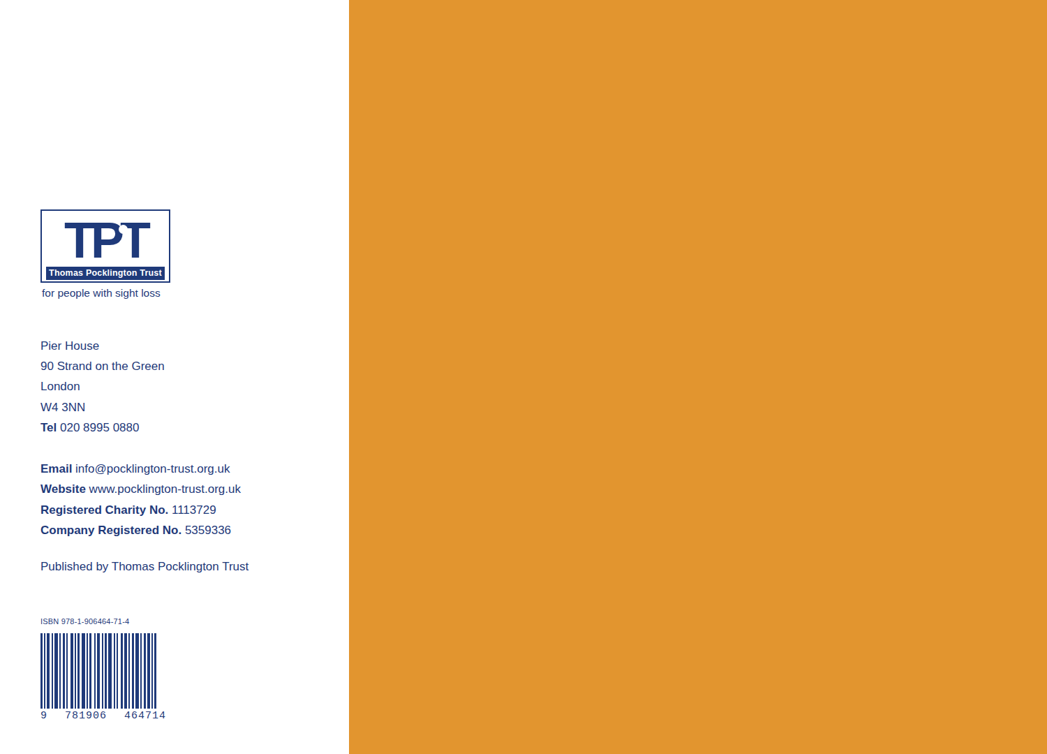TPT
Thomas Pocklington Trust
for people with sight loss
Pier House
90 Strand on the Green
London
W4 3NN
Tel 020 8995 0880
Email info@pocklington-trust.org.uk
Website www.pocklington-trust.org.uk
Registered Charity No. 1113729
Company Registered No. 5359336
Published by Thomas Pocklington Trust
ISBN 978-1-906464-71-4
9781906464714